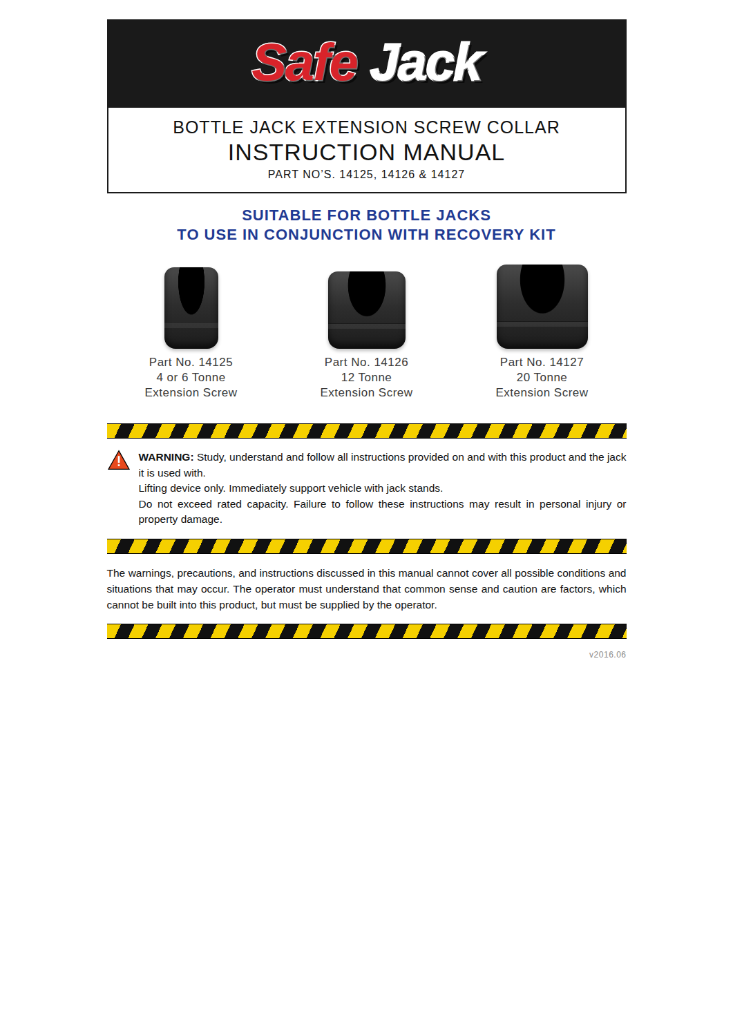Safe Jack
Bottle Jack Extension Screw Collar
Instruction Manual
Part No’s. 14125, 14126 & 14127
Suitable for bottle jacks
to use in conjunction with recovery kit
Part No. 14125
4 or 6 Tonne
Extension Screw
Part No. 14126
12 Tonne
Extension Screw
Part No. 14127
20 Tonne
Extension Screw
WARNING: Study, understand and follow all instructions provided on and with this product and the jack it is used with.
Lifting device only. Immediately support vehicle with jack stands.
Do not exceed rated capacity. Failure to follow these instructions may result in personal injury or property damage.
The warnings, precautions, and instructions discussed in this manual cannot cover all possible conditions and situations that may occur. The operator must understand that common sense and caution are factors, which cannot be built into this product, but must be supplied by the operator.
v2016.06